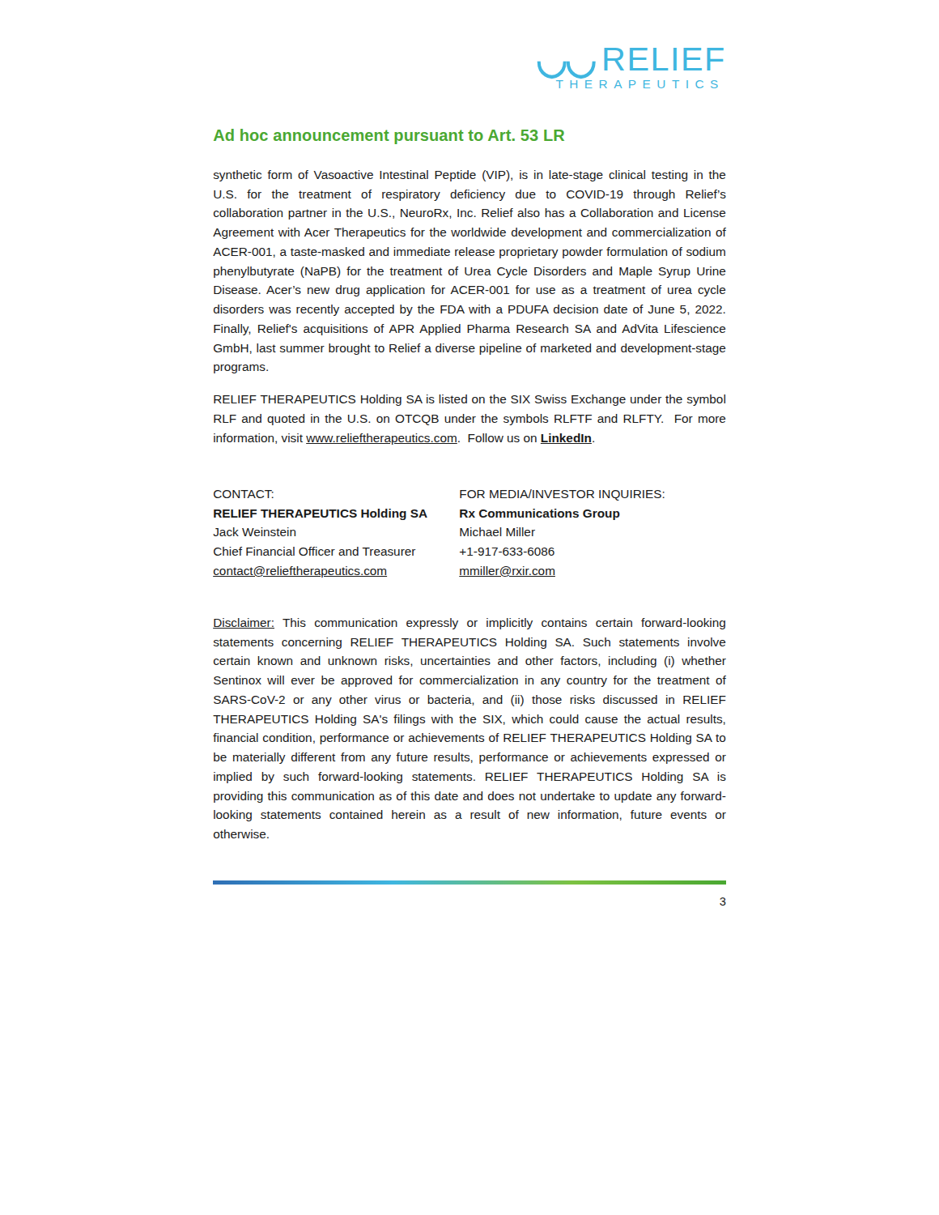◡◡ RELIEF
THERAPEUTICS
Ad hoc announcement pursuant to Art. 53 LR
synthetic form of Vasoactive Intestinal Peptide (VIP), is in late-stage clinical testing in the U.S. for the treatment of respiratory deficiency due to COVID-19 through Relief’s collaboration partner in the U.S., NeuroRx, Inc. Relief also has a Collaboration and License Agreement with Acer Therapeutics for the worldwide development and commercialization of ACER-001, a taste-masked and immediate release proprietary powder formulation of sodium phenylbutyrate (NaPB) for the treatment of Urea Cycle Disorders and Maple Syrup Urine Disease. Acer’s new drug application for ACER-001 for use as a treatment of urea cycle disorders was recently accepted by the FDA with a PDUFA decision date of June 5, 2022. Finally, Relief's acquisitions of APR Applied Pharma Research SA and AdVita Lifescience GmbH, last summer brought to Relief a diverse pipeline of marketed and development-stage programs.
RELIEF THERAPEUTICS Holding SA is listed on the SIX Swiss Exchange under the symbol RLF and quoted in the U.S. on OTCQB under the symbols RLFTF and RLFTY. For more information, visit www.relieftherapeutics.com. Follow us on LinkedIn.
| CONTACT: | FOR MEDIA/INVESTOR INQUIRIES: |
| RELIEF THERAPEUTICS Holding SA | Rx Communications Group |
| Jack Weinstein | Michael Miller |
| Chief Financial Officer and Treasurer | +1-917-633-6086 |
| contact@relieftherapeutics.com | mmiller@rxir.com |
Disclaimer: This communication expressly or implicitly contains certain forward-looking statements concerning RELIEF THERAPEUTICS Holding SA. Such statements involve certain known and unknown risks, uncertainties and other factors, including (i) whether Sentinox will ever be approved for commercialization in any country for the treatment of SARS-CoV-2 or any other virus or bacteria, and (ii) those risks discussed in RELIEF THERAPEUTICS Holding SA's filings with the SIX, which could cause the actual results, financial condition, performance or achievements of RELIEF THERAPEUTICS Holding SA to be materially different from any future results, performance or achievements expressed or implied by such forward-looking statements. RELIEF THERAPEUTICS Holding SA is providing this communication as of this date and does not undertake to update any forward-looking statements contained herein as a result of new information, future events or otherwise.
3